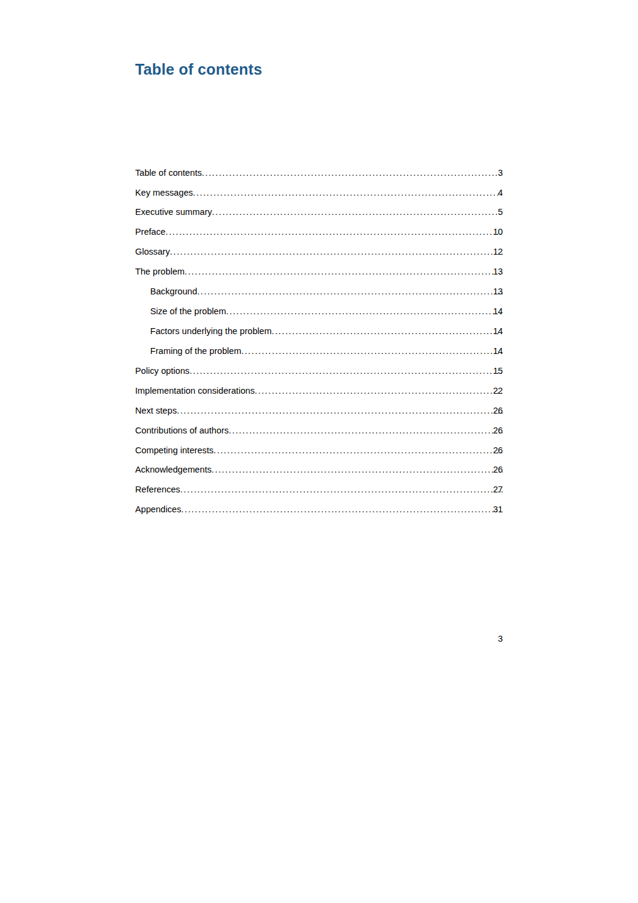Table of contents
3 Table of contents.................................................................................................................................
4 Key messages.......................................................................................................................................
5 Executive summary..............................................................................................................................
10 Preface.................................................................................................................................................
12 Glossary...............................................................................................................................................
13 The problem.....................................................................................................................................
13 Background.......................................................................................................................................
14 Size of the problem.......................................................................................................................
14 Factors underlying the problem.........................................................................................................
14 Framing of the problem.................................................................................................................
15 Policy options...................................................................................................................................
22 Implementation considerations.............................................................................................................
26 Next steps.........................................................................................................................................
26 Contributions of authors.......................................................................................................................
26 Competing interests...........................................................................................................................
26 Acknowledgements.............................................................................................................................
27 References.........................................................................................................................................
31 Appendices.........................................................................................................................................
3